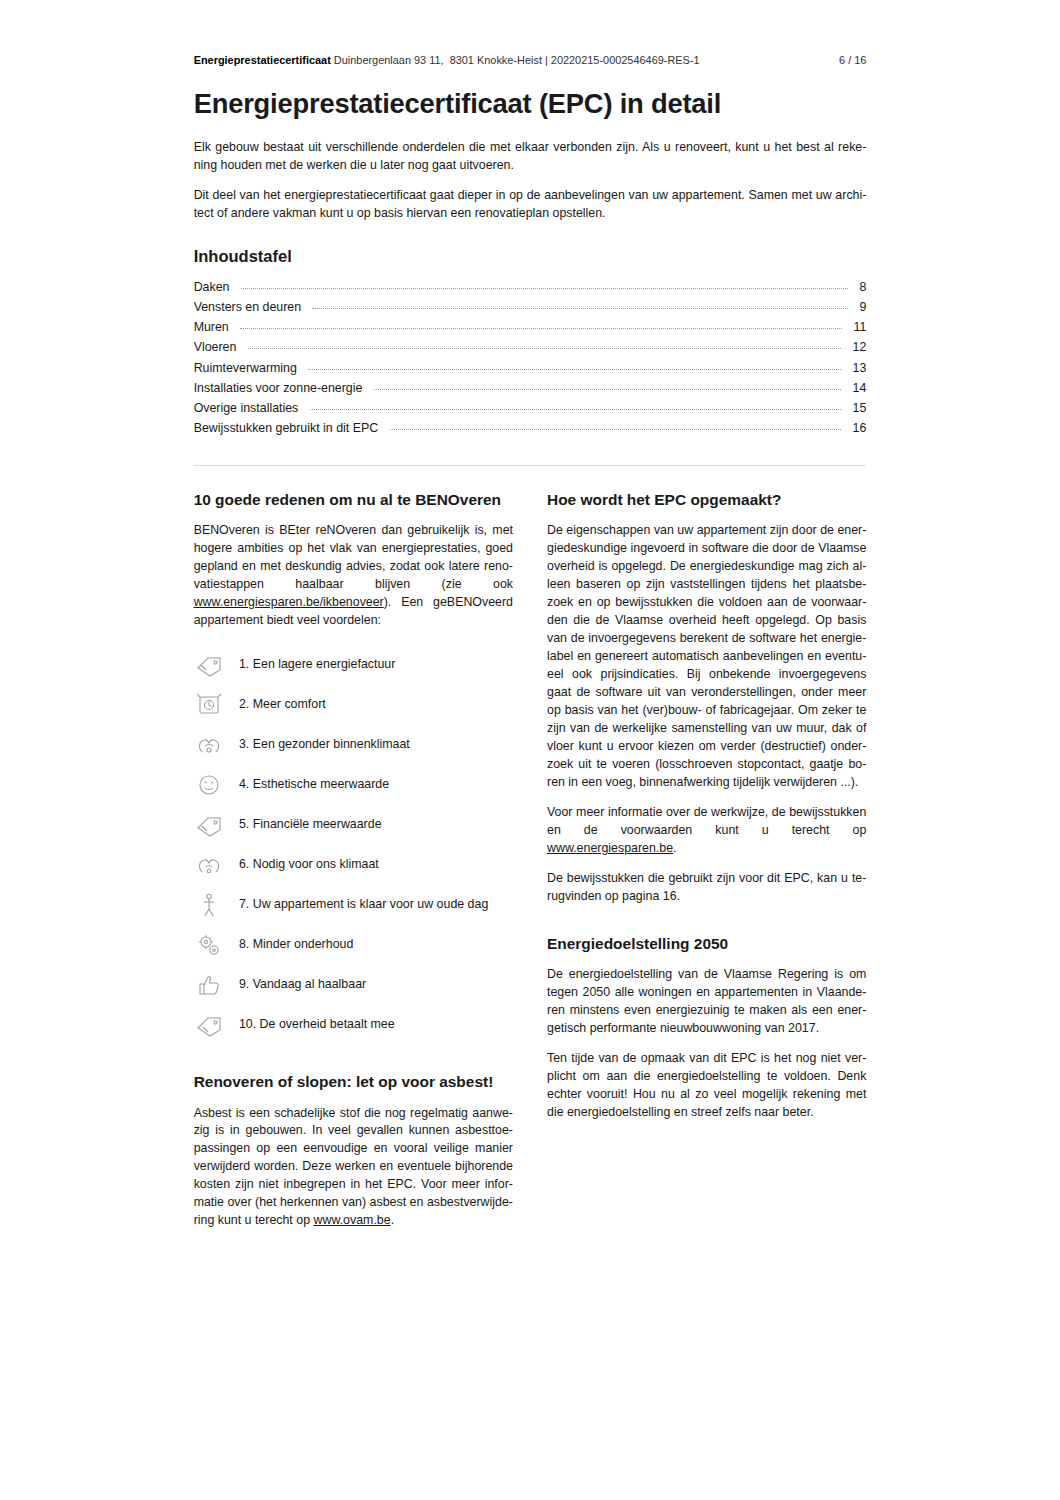Energieprestatiecertificaat Duinbergenlaan 93 11, 8301 Knokke-Heist | 20220215-0002546469-RES-1
6 / 16
Energieprestatiecertificaat (EPC) in detail
Elk gebouw bestaat uit verschillende onderdelen die met elkaar verbonden zijn. Als u renoveert, kunt u het best al rekening houden met de werken die u later nog gaat uitvoeren.
Dit deel van het energieprestatiecertificaat gaat dieper in op de aanbevelingen van uw appartement. Samen met uw architect of andere vakman kunt u op basis hiervan een renovatieplan opstellen.
Inhoudstafel
Daken 8
Vensters en deuren 9
Muren 11
Vloeren 12
Ruimteverwarming 13
Installaties voor zonne-energie 14
Overige installaties 15
Bewijsstukken gebruikt in dit EPC 16
10 goede redenen om nu al te BENOveren
BENOveren is BEter reNOveren dan gebruikelijk is, met hogere ambities op het vlak van energieprestaties, goed gepland en met deskundig advies, zodat ook latere renovatiestappen haalbaar blijven (zie ook www.energiesparen.be/ikbenoveer). Een geBENOveerd appartement biedt veel voordelen:
1. Een lagere energiefactuur
2. Meer comfort
3. Een gezonder binnenklimaat
4. Esthetische meerwaarde
5. Financiële meerwaarde
6. Nodig voor ons klimaat
7. Uw appartement is klaar voor uw oude dag
8. Minder onderhoud
9. Vandaag al haalbaar
10. De overheid betaalt mee
Renoveren of slopen: let op voor asbest!
Asbest is een schadelijke stof die nog regelmatig aanwezig is in gebouwen. In veel gevallen kunnen asbesttoepassingen op een eenvoudige en vooral veilige manier verwijderd worden. Deze werken en eventuele bijhorende kosten zijn niet inbegrepen in het EPC. Voor meer informatie over (het herkennen van) asbest en asbestverwijdering kunt u terecht op www.ovam.be.
Hoe wordt het EPC opgemaakt?
De eigenschappen van uw appartement zijn door de energiedeskundige ingevoerd in software die door de Vlaamse overheid is opgelegd. De energiedeskundige mag zich alleen baseren op zijn vaststellingen tijdens het plaatsbezoek en op bewijsstukken die voldoen aan de voorwaarden die de Vlaamse overheid heeft opgelegd. Op basis van de invoergegevens berekent de software het energielabel en genereert automatisch aanbevelingen en eventueel ook prijsindicaties. Bij onbekende invoergegevens gaat de software uit van veronderstellingen, onder meer op basis van het (ver)bouw- of fabricagejaar. Om zeker te zijn van de werkelijke samenstelling van uw muur, dak of vloer kunt u ervoor kiezen om verder (destructief) onderzoek uit te voeren (losschroeven stopcontact, gaatje boren in een voeg, binnenafwerking tijdelijk verwijderen ...).
Voor meer informatie over de werkwijze, de bewijsstukken en de voorwaarden kunt u terecht op www.energiesparen.be.
De bewijsstukken die gebruikt zijn voor dit EPC, kan u terugvinden op pagina 16.
Energiedoelstelling 2050
De energiedoelstelling van de Vlaamse Regering is om tegen 2050 alle woningen en appartementen in Vlaanderen minstens even energiezuinig te maken als een energetisch performante nieuwbouwwoning van 2017.
Ten tijde van de opmaak van dit EPC is het nog niet verplicht om aan die energiedoelstelling te voldoen. Denk echter vooruit! Hou nu al zo veel mogelijk rekening met die energiedoelstelling en streef zelfs naar beter.